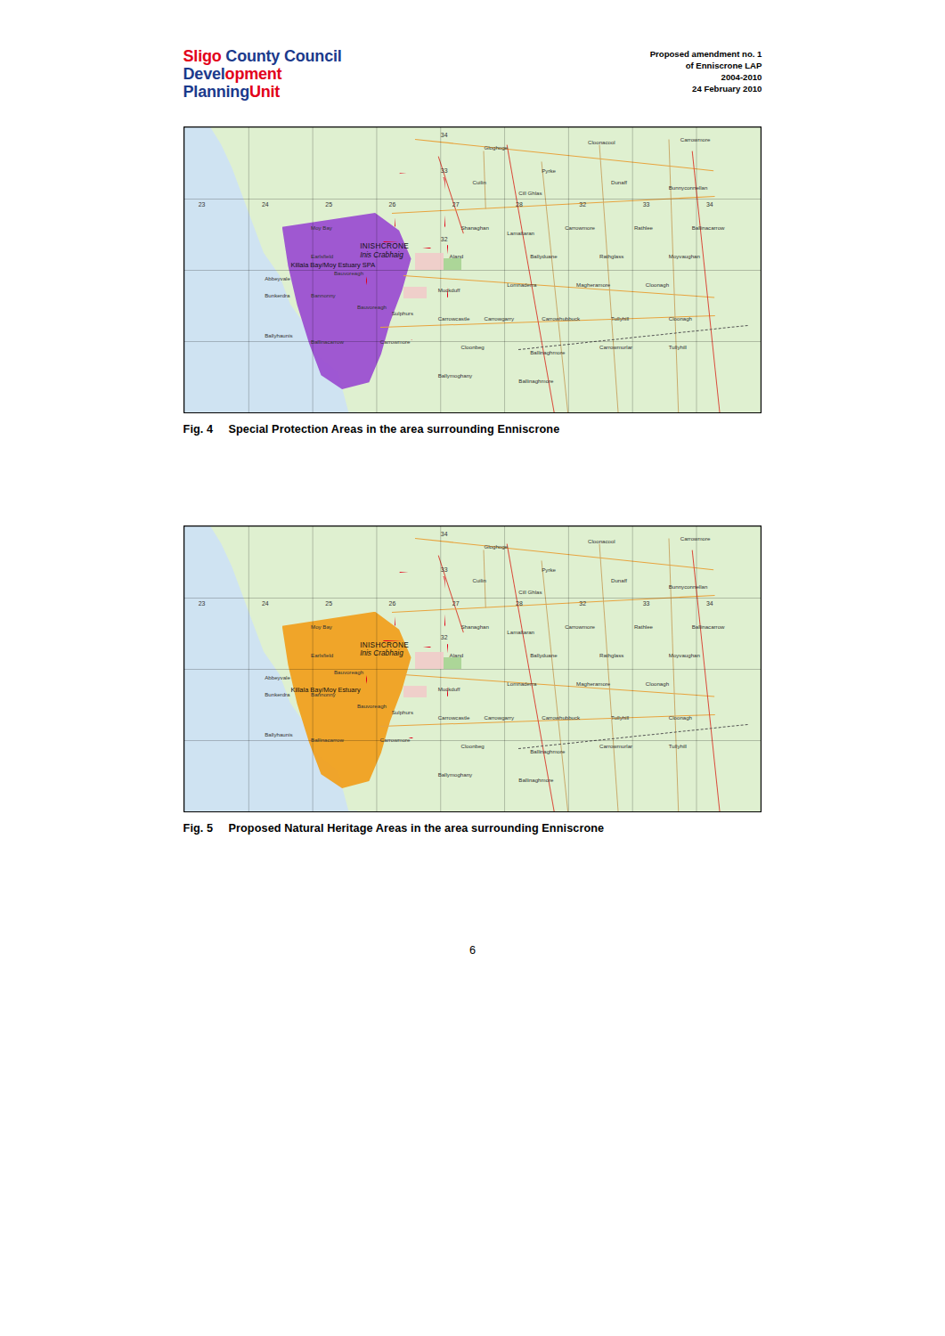Sligo County Council
Development
PlanningUnit
Proposed amendment no. 1
of Enniscrone LAP
2004-2010
24 February 2010
34
33
32
23
24
25
26
27
28
32
33
34
INISHCRONE
Inis Crabhaig
Killala Bay/Moy Estuary SPA
Gloghoge
Cloonacool
Carrowmore
Pyrke
Cuilin
Cill Ghlas
Dunaff
Bunnyconnellan
Shanaghan
Lamaltaran
Carrowmore
Rathlee
Ballinacarrow
Aland
Ballyduane
Rathglass
Moyvaughan
Muckduff
Lomnaderra
Magheramore
Cloonagh
Moy Bay
Earlsfield
Abbeyvale
Bunkerdra
Bannonny
Bauvoreagh
Bauvoreagh
Sulphurs
Carrowcastle
Carrowgarry
Carrowhubbuck
Tullyhill
Cloonagh
Cloonbeg
Ballinaghmore
Carrowmurlar
Tullyhill
Ballyhaunis
Ballinacarrow
Carrowmore
Ballymoghany
Ballinaghmore
Fig. 4 Special Protection Areas in the area surrounding Enniscrone
34
33
32
23
24
25
26
27
28
32
33
34
INISHCRONE
Inis Crabhaig
Killala Bay/Moy Estuary
Gloghoge
Cloonacool
Carrowmore
Pyrke
Cuilin
Cill Ghlas
Dunaff
Bunnyconnellan
Shanaghan
Lamaltaran
Carrowmore
Rathlee
Ballinacarrow
Aland
Ballyduane
Rathglass
Moyvaughan
Muckduff
Lomnaderra
Magheramore
Cloonagh
Moy Bay
Earlsfield
Abbeyvale
Bunkerdra
Bannonny
Bauvoreagh
Bauvoreagh
Sulphurs
Carrowcastle
Carrowgarry
Carrowhubbuck
Tullyhill
Cloonagh
Cloonbeg
Ballinaghmore
Carrowmurlar
Tullyhill
Ballyhaunis
Ballinacarrow
Carrowmore
Ballymoghany
Ballinaghmore
Fig. 5 Proposed Natural Heritage Areas in the area surrounding Enniscrone
6